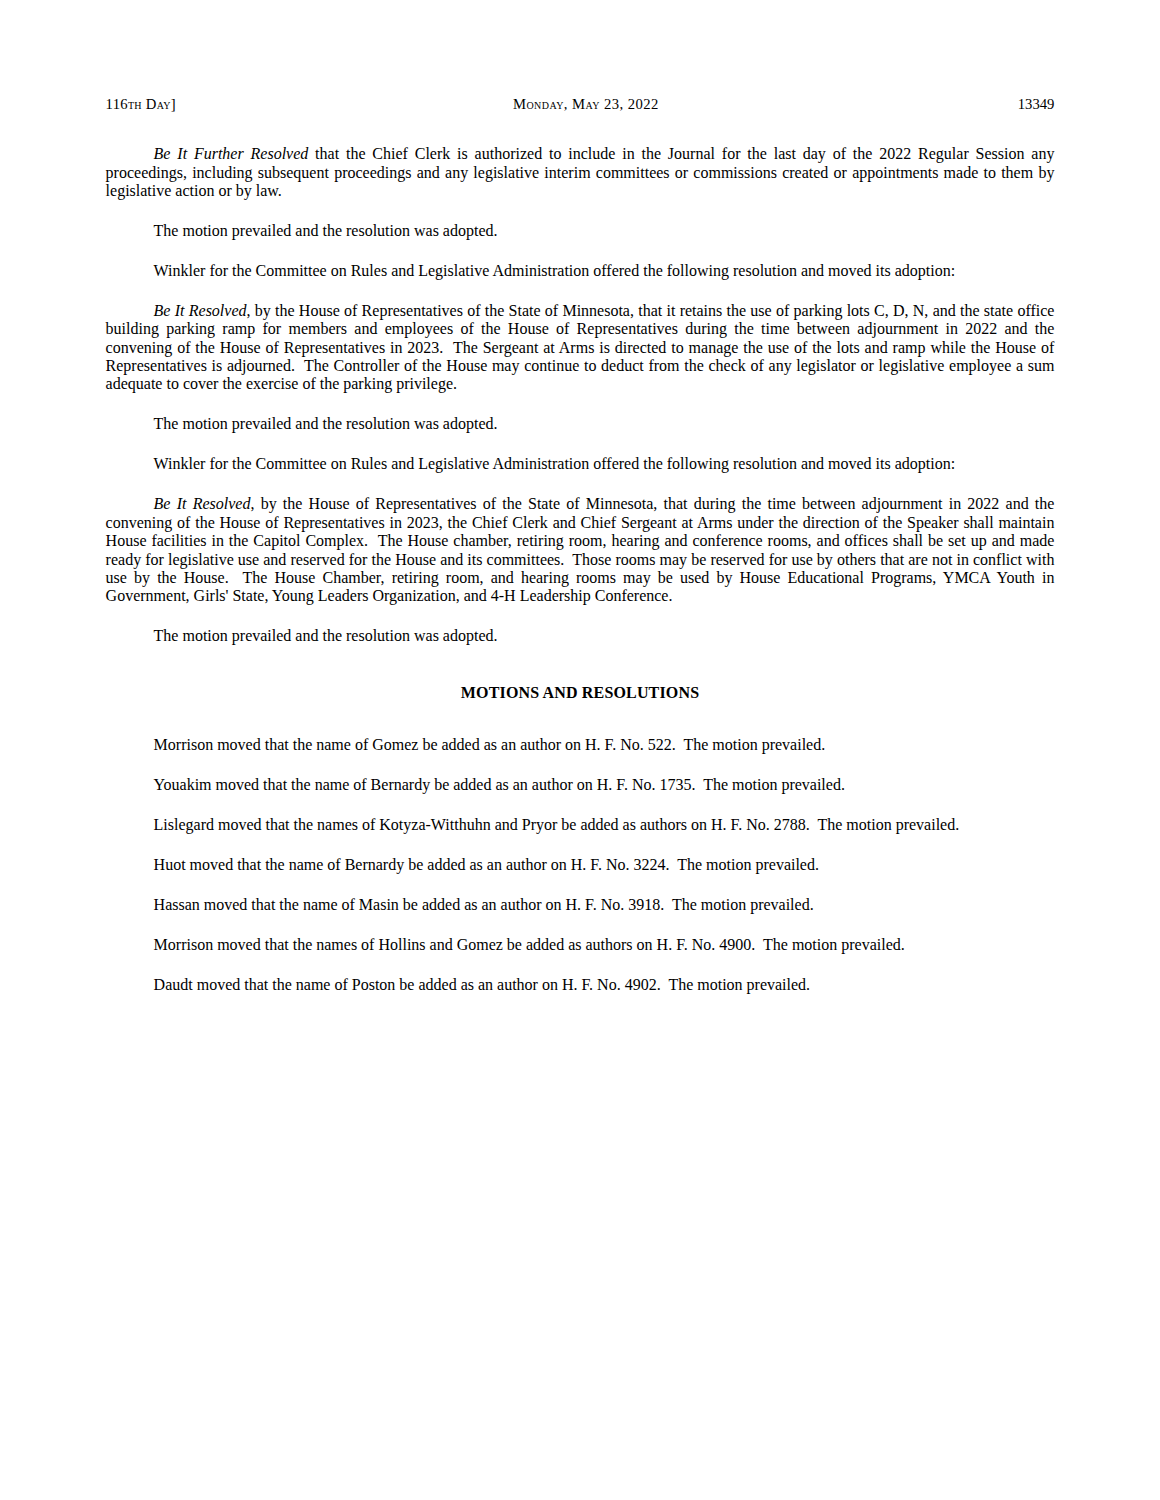116th Day] Monday, May 23, 2022 13349
Be It Further Resolved that the Chief Clerk is authorized to include in the Journal for the last day of the 2022 Regular Session any proceedings, including subsequent proceedings and any legislative interim committees or commissions created or appointments made to them by legislative action or by law.
The motion prevailed and the resolution was adopted.
Winkler for the Committee on Rules and Legislative Administration offered the following resolution and moved its adoption:
Be It Resolved, by the House of Representatives of the State of Minnesota, that it retains the use of parking lots C, D, N, and the state office building parking ramp for members and employees of the House of Representatives during the time between adjournment in 2022 and the convening of the House of Representatives in 2023. The Sergeant at Arms is directed to manage the use of the lots and ramp while the House of Representatives is adjourned. The Controller of the House may continue to deduct from the check of any legislator or legislative employee a sum adequate to cover the exercise of the parking privilege.
The motion prevailed and the resolution was adopted.
Winkler for the Committee on Rules and Legislative Administration offered the following resolution and moved its adoption:
Be It Resolved, by the House of Representatives of the State of Minnesota, that during the time between adjournment in 2022 and the convening of the House of Representatives in 2023, the Chief Clerk and Chief Sergeant at Arms under the direction of the Speaker shall maintain House facilities in the Capitol Complex. The House chamber, retiring room, hearing and conference rooms, and offices shall be set up and made ready for legislative use and reserved for the House and its committees. Those rooms may be reserved for use by others that are not in conflict with use by the House. The House Chamber, retiring room, and hearing rooms may be used by House Educational Programs, YMCA Youth in Government, Girls' State, Young Leaders Organization, and 4-H Leadership Conference.
The motion prevailed and the resolution was adopted.
MOTIONS AND RESOLUTIONS
Morrison moved that the name of Gomez be added as an author on H. F. No. 522. The motion prevailed.
Youakim moved that the name of Bernardy be added as an author on H. F. No. 1735. The motion prevailed.
Lislegard moved that the names of Kotyza-Witthuhn and Pryor be added as authors on H. F. No. 2788. The motion prevailed.
Huot moved that the name of Bernardy be added as an author on H. F. No. 3224. The motion prevailed.
Hassan moved that the name of Masin be added as an author on H. F. No. 3918. The motion prevailed.
Morrison moved that the names of Hollins and Gomez be added as authors on H. F. No. 4900. The motion prevailed.
Daudt moved that the name of Poston be added as an author on H. F. No. 4902. The motion prevailed.